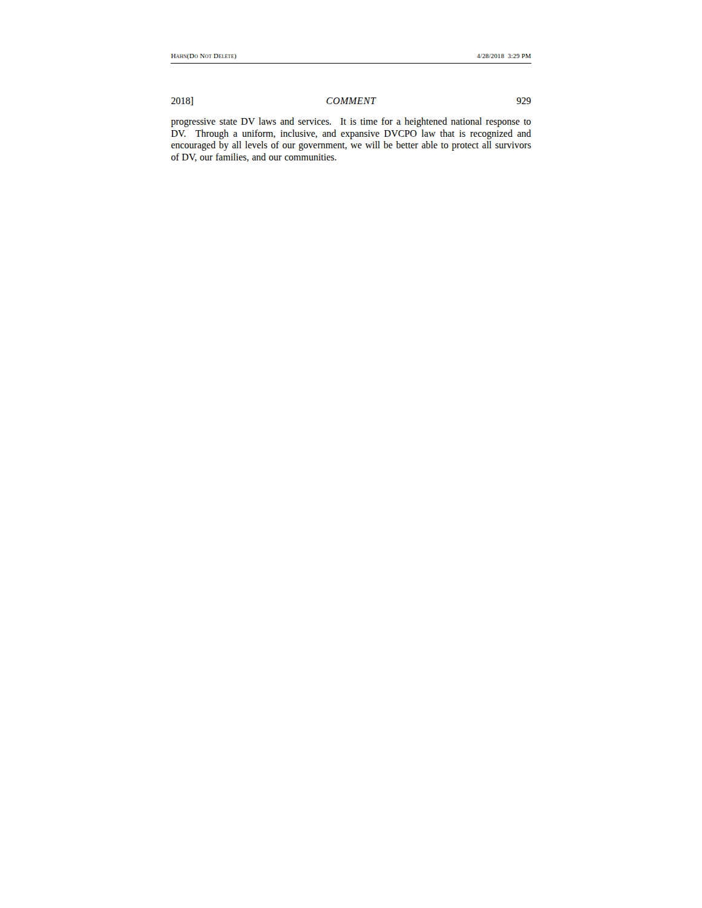Hahn(Do Not Delete) 4/28/2018 3:29 PM
2018] COMMENT 929
progressive state DV laws and services. It is time for a heightened national response to DV. Through a uniform, inclusive, and expansive DVCPO law that is recognized and encouraged by all levels of our government, we will be better able to protect all survivors of DV, our families, and our communities.